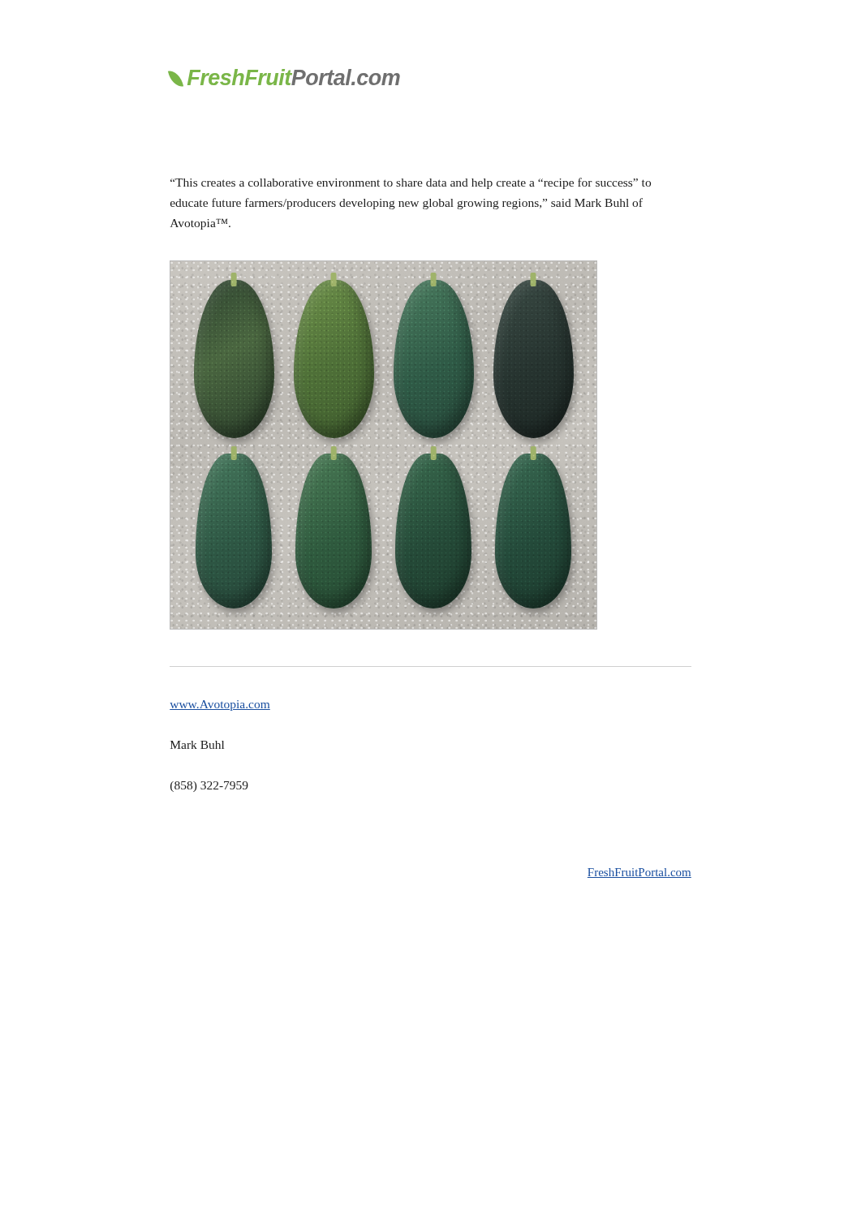Fresh Fruit Portal.com
“This creates a collaborative environment to share data and help create a “recipe for success” to educate future farmers/producers developing new global growing regions,” said Mark Buhl of Avotopia™.
www.Avotopia.com
Mark Buhl
(858) 322-7959
FreshFruitPortal.com